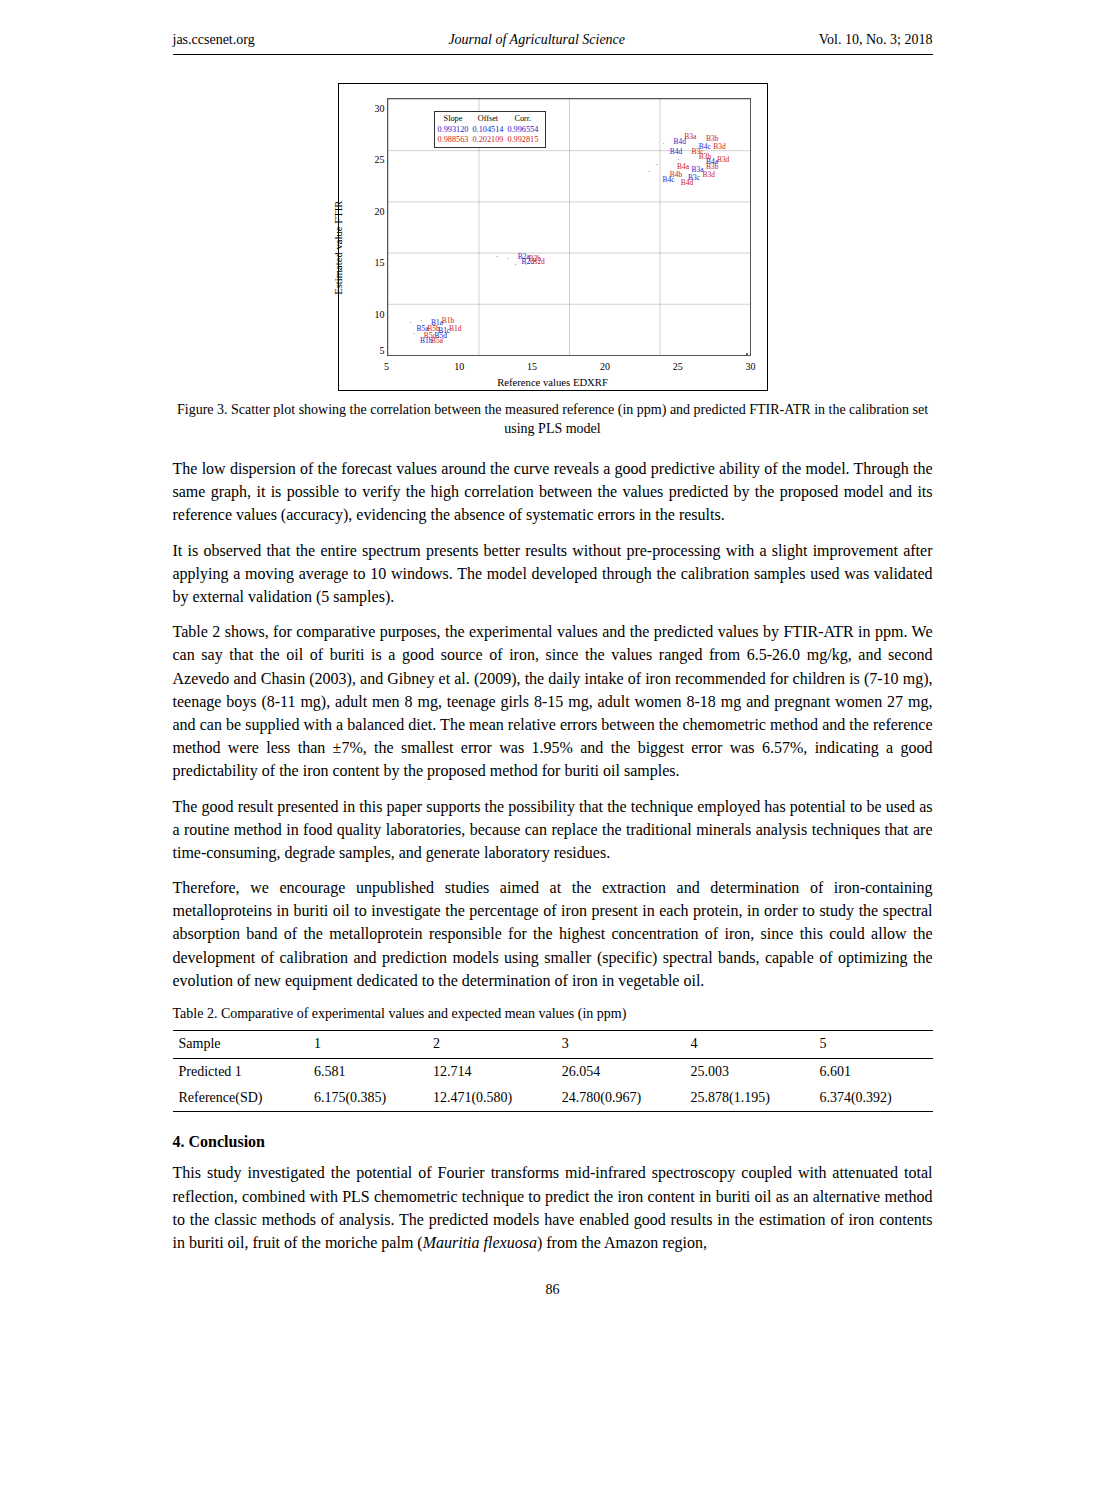jas.ccsenet.org
Journal of Agricultural Science
Vol. 10, No. 3; 2018
Estimated value FTIR
30 25 20 15 10 5
| Slope | Offset | Corr. |
| 0.993120 | 0.104514 | 0.996554 |
| 0.988563 | 0.202109 | 0.992815 |
· B3a B4d B3b B4c B3d B4d B3c · B3b B4a B3d · B4a B3a B3b · B4b B3c B3d B4c B4d · · B2a B2b B2c B2d · · · · B1a B1b B5a B5b B1c B1d · B5c B5d · B1b B5a ·
5 10 15 20 25 30
Reference values EDXRF
Figure 3. Scatter plot showing the correlation between the measured reference (in ppm) and predicted FTIR-ATR in the calibration set using PLS model
The low dispersion of the forecast values around the curve reveals a good predictive ability of the model. Through the same graph, it is possible to verify the high correlation between the values predicted by the proposed model and its reference values (accuracy), evidencing the absence of systematic errors in the results.
It is observed that the entire spectrum presents better results without pre-processing with a slight improvement after applying a moving average to 10 windows. The model developed through the calibration samples used was validated by external validation (5 samples).
Table 2 shows, for comparative purposes, the experimental values and the predicted values by FTIR-ATR in ppm. We can say that the oil of buriti is a good source of iron, since the values ranged from 6.5-26.0 mg/kg, and second Azevedo and Chasin (2003), and Gibney et al. (2009), the daily intake of iron recommended for children is (7-10 mg), teenage boys (8-11 mg), adult men 8 mg, teenage girls 8-15 mg, adult women 8-18 mg and pregnant women 27 mg, and can be supplied with a balanced diet. The mean relative errors between the chemometric method and the reference method were less than ±7%, the smallest error was 1.95% and the biggest error was 6.57%, indicating a good predictability of the iron content by the proposed method for buriti oil samples.
The good result presented in this paper supports the possibility that the technique employed has potential to be used as a routine method in food quality laboratories, because can replace the traditional minerals analysis techniques that are time-consuming, degrade samples, and generate laboratory residues.
Therefore, we encourage unpublished studies aimed at the extraction and determination of iron-containing metalloproteins in buriti oil to investigate the percentage of iron present in each protein, in order to study the spectral absorption band of the metalloprotein responsible for the highest concentration of iron, since this could allow the development of calibration and prediction models using smaller (specific) spectral bands, capable of optimizing the evolution of new equipment dedicated to the determination of iron in vegetable oil.
Table 2. Comparative of experimental values and expected mean values (in ppm)
| Sample | 1 | 2 | 3 | 4 | 5 |
| --- | --- | --- | --- | --- | --- |
| Predicted 1 | 6.581 | 12.714 | 26.054 | 25.003 | 6.601 |
| Reference(SD) | 6.175(0.385) | 12.471(0.580) | 24.780(0.967) | 25.878(1.195) | 6.374(0.392) |
4. Conclusion
This study investigated the potential of Fourier transforms mid-infrared spectroscopy coupled with attenuated total reflection, combined with PLS chemometric technique to predict the iron content in buriti oil as an alternative method to the classic methods of analysis. The predicted models have enabled good results in the estimation of iron contents in buriti oil, fruit of the moriche palm (Mauritia flexuosa) from the Amazon region,
86